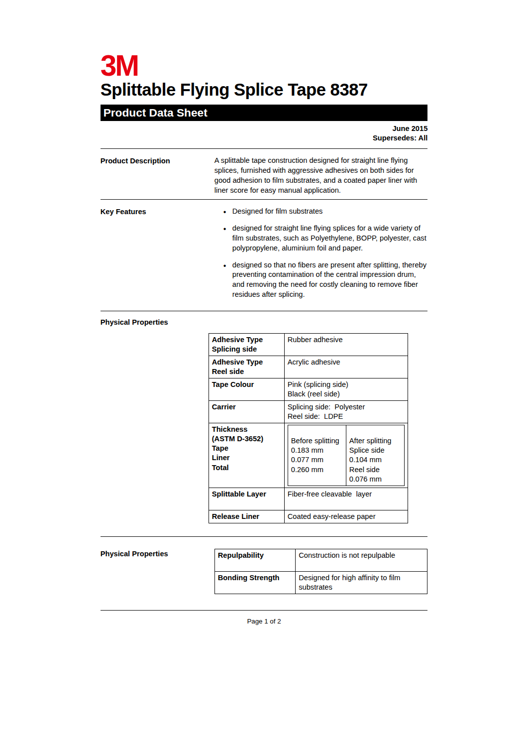3M
Splittable Flying Splice Tape 8387
Product Data Sheet
June 2015
Supersedes: All
Product Description
A splittable tape construction designed for straight line flying splices, furnished with aggressive adhesives on both sides for good adhesion to film substrates, and a coated paper liner with liner score for easy manual application.
Key Features
Designed for film substrates
designed for straight line flying splices for a wide variety of film substrates, such as Polyethylene, BOPP, polyester, cast polypropylene, aluminium foil and paper.
designed so that no fibers are present after splitting, thereby preventing contamination of the central impression drum, and removing the need for costly cleaning to remove fiber residues after splicing.
Physical Properties
| Adhesive Type Splicing side | Rubber adhesive |
| Adhesive Type Reel side | Acrylic adhesive |
| Tape Colour | Pink (splicing side) Black (reel side) |
| Carrier | Splicing side: Polyester Reel side: LDPE |
| Thickness (ASTM D-3652) Tape Liner Total | / Before splitting 0.183 mm 0.077 mm 0.260 mm / After splitting Splice side 0.104 mm Reel side 0.076 mm / |
| Splittable Layer | Fiber-free cleavable layer |
| Release Liner | Coated easy-release paper |
Physical Properties
| Repulpability | Construction is not repulpable |
| Bonding Strength | Designed for high affinity to film substrates |
Page 1 of 2